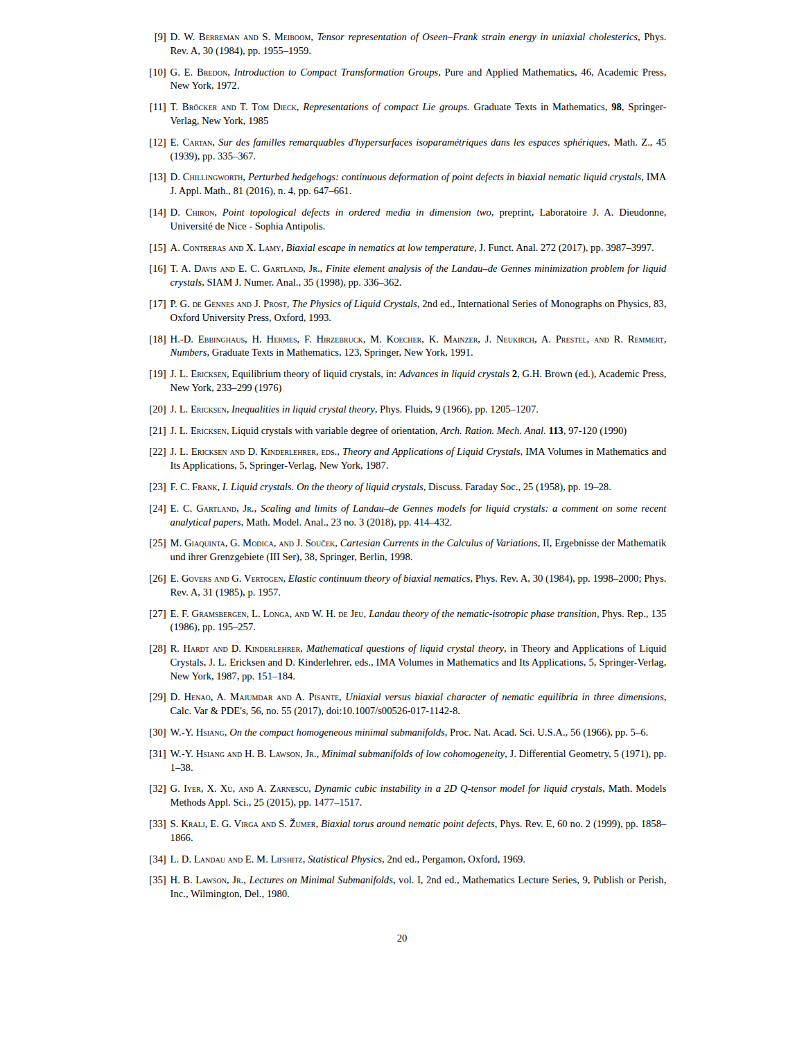[9] D. W. Berreman and S. Meiboom, Tensor representation of Oseen–Frank strain energy in uniaxial cholesterics, Phys. Rev. A, 30 (1984), pp. 1955–1959.
[10] G. E. Bredon, Introduction to Compact Transformation Groups, Pure and Applied Mathematics, 46, Academic Press, New York, 1972.
[11] T. Bröcker and T. Tom Dieck, Representations of compact Lie groups. Graduate Texts in Mathematics, 98, Springer-Verlag, New York, 1985
[12] E. Cartan, Sur des familles remarquables d'hypersurfaces isoparamétriques dans les espaces sphériques, Math. Z., 45 (1939), pp. 335–367.
[13] D. Chillingworth, Perturbed hedgehogs: continuous deformation of point defects in biaxial nematic liquid crystals, IMA J. Appl. Math., 81 (2016), n. 4, pp. 647–661.
[14] D. Chiron, Point topological defects in ordered media in dimension two, preprint, Laboratoire J. A. Dieudonne, Université de Nice - Sophia Antipolis.
[15] A. Contreras and X. Lamy, Biaxial escape in nematics at low temperature, J. Funct. Anal. 272 (2017), pp. 3987–3997.
[16] T. A. Davis and E. C. Gartland, Jr., Finite element analysis of the Landau–de Gennes minimization problem for liquid crystals, SIAM J. Numer. Anal., 35 (1998), pp. 336–362.
[17] P. G. de Gennes and J. Prost, The Physics of Liquid Crystals, 2nd ed., International Series of Monographs on Physics, 83, Oxford University Press, Oxford, 1993.
[18] H.-D. Ebbinghaus, H. Hermes, F. Hirzebruck, M. Koecher, K. Mainzer, J. Neukirch, A. Prestel, and R. Remmert, Numbers, Graduate Texts in Mathematics, 123, Springer, New York, 1991.
[19] J. L. Ericksen, Equilibrium theory of liquid crystals, in: Advances in liquid crystals 2, G.H. Brown (ed.), Academic Press, New York, 233–299 (1976)
[20] J. L. Ericksen, Inequalities in liquid crystal theory, Phys. Fluids, 9 (1966), pp. 1205–1207.
[21] J. L. Ericksen, Liquid crystals with variable degree of orientation, Arch. Ration. Mech. Anal. 113, 97-120 (1990)
[22] J. L. Ericksen and D. Kinderlehrer, eds., Theory and Applications of Liquid Crystals, IMA Volumes in Mathematics and Its Applications, 5, Springer-Verlag, New York, 1987.
[23] F. C. Frank, I. Liquid crystals. On the theory of liquid crystals, Discuss. Faraday Soc., 25 (1958), pp. 19–28.
[24] E. C. Gartland, Jr., Scaling and limits of Landau–de Gennes models for liquid crystals: a comment on some recent analytical papers, Math. Model. Anal., 23 no. 3 (2018), pp. 414–432.
[25] M. Giaquinta, G. Modica, and J. Souček, Cartesian Currents in the Calculus of Variations, II, Ergebnisse der Mathematik und ihrer Grenzgebiete (III Ser), 38, Springer, Berlin, 1998.
[26] E. Govers and G. Vertogen, Elastic continuum theory of biaxial nematics, Phys. Rev. A, 30 (1984), pp. 1998–2000; Phys. Rev. A, 31 (1985), p. 1957.
[27] E. F. Gramsbergen, L. Longa, and W. H. de Jeu, Landau theory of the nematic-isotropic phase transition, Phys. Rep., 135 (1986), pp. 195–257.
[28] R. Hardt and D. Kinderlehrer, Mathematical questions of liquid crystal theory, in Theory and Applications of Liquid Crystals, J. L. Ericksen and D. Kinderlehrer, eds., IMA Volumes in Mathematics and Its Applications, 5, Springer-Verlag, New York, 1987, pp. 151–184.
[29] D. Henao, A. Majumdar and A. Pisante, Uniaxial versus biaxial character of nematic equilibria in three dimensions, Calc. Var & PDE's, 56, no. 55 (2017), doi:10.1007/s00526-017-1142-8.
[30] W.-Y. Hsiang, On the compact homogeneous minimal submanifolds, Proc. Nat. Acad. Sci. U.S.A., 56 (1966), pp. 5–6.
[31] W.-Y. Hsiang and H. B. Lawson, Jr., Minimal submanifolds of low cohomogeneity, J. Differential Geometry, 5 (1971), pp. 1–38.
[32] G. Iyer, X. Xu, and A. Zarnescu, Dynamic cubic instability in a 2D Q-tensor model for liquid crystals, Math. Models Methods Appl. Sci., 25 (2015), pp. 1477–1517.
[33] S. Kralj, E. G. Virga and S. Žumer, Biaxial torus around nematic point defects, Phys. Rev. E, 60 no. 2 (1999), pp. 1858–1866.
[34] L. D. Landau and E. M. Lifshitz, Statistical Physics, 2nd ed., Pergamon, Oxford, 1969.
[35] H. B. Lawson, Jr., Lectures on Minimal Submanifolds, vol. I, 2nd ed., Mathematics Lecture Series, 9, Publish or Perish, Inc., Wilmington, Del., 1980.
20